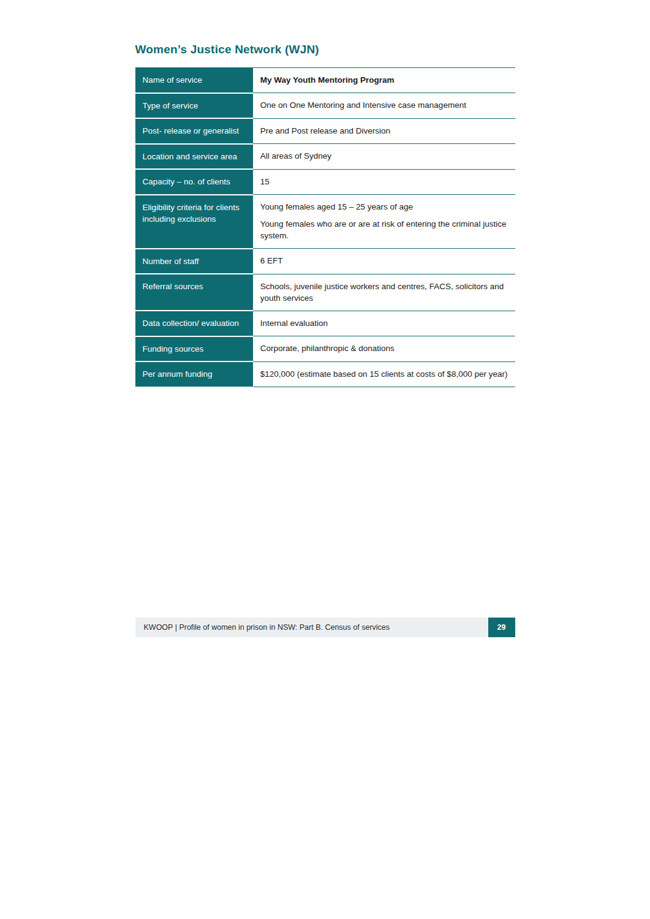Women’s Justice Network (WJN)
| Name of service | My Way Youth Mentoring Program |
| Type of service | One on One Mentoring and Intensive case management |
| Post- release or generalist | Pre and Post release and Diversion |
| Location and service area | All areas of Sydney |
| Capacity – no. of clients | 15 |
| Eligibility criteria for clients including exclusions | Young females aged 15 – 25 years of age Young females who are or are at risk of entering the criminal justice system. |
| Number of staff | 6 EFT |
| Referral sources | Schools, juvenile justice workers and centres, FACS, solicitors and youth services |
| Data collection/ evaluation | Internal evaluation |
| Funding sources | Corporate, philanthropic & donations |
| Per annum funding | $120,000 (estimate based on 15 clients at costs of $8,000 per year) |
KWOOP | Profile of women in prison in NSW: Part B. Census of services
29